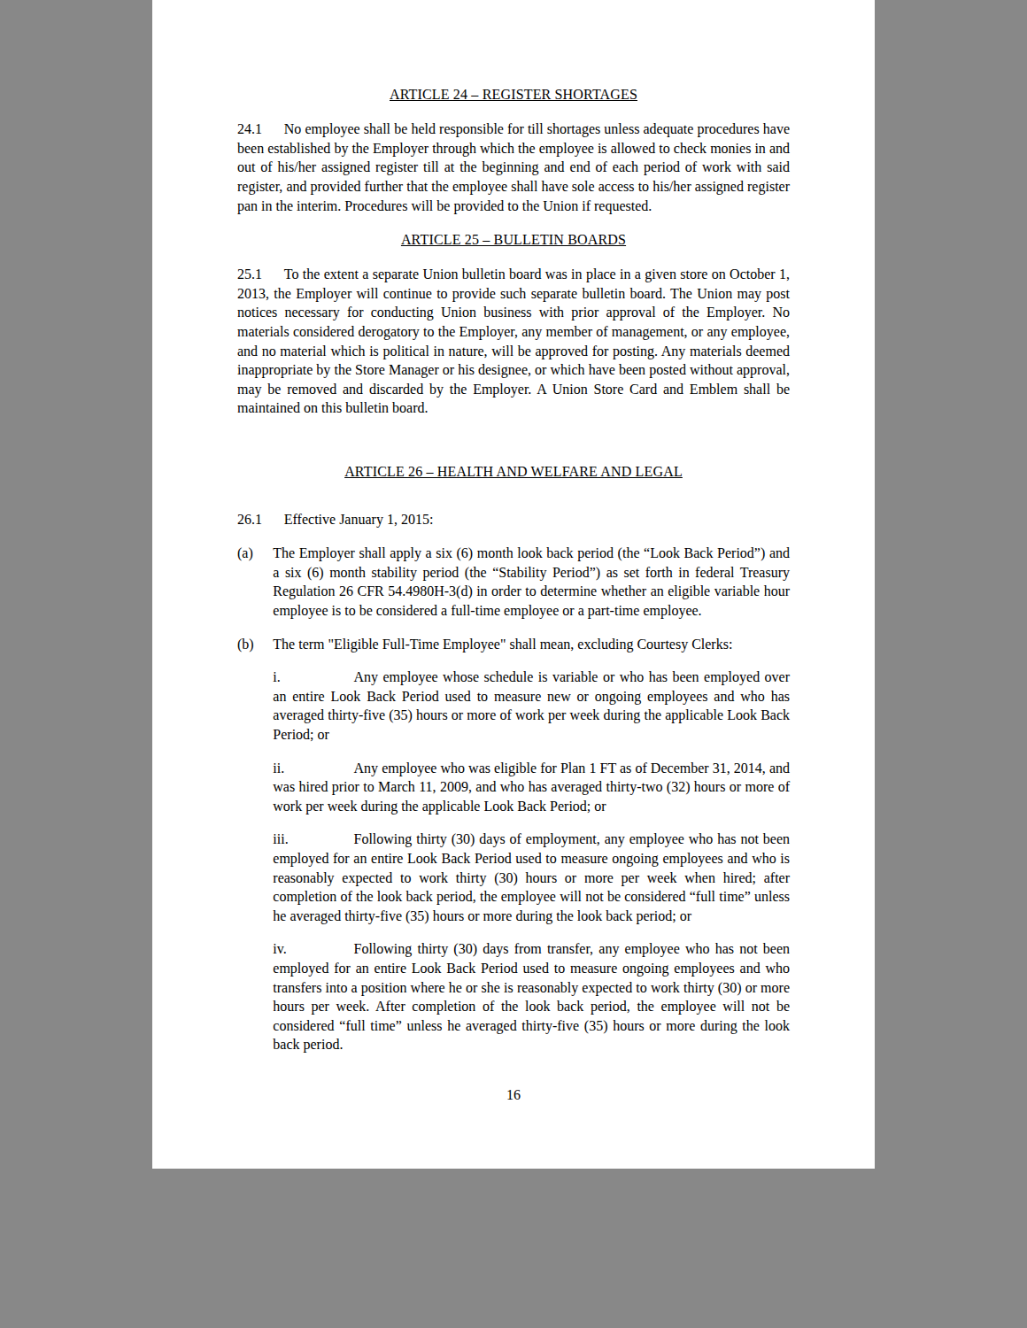ARTICLE 24 – REGISTER SHORTAGES
24.1 No employee shall be held responsible for till shortages unless adequate procedures have been established by the Employer through which the employee is allowed to check monies in and out of his/her assigned register till at the beginning and end of each period of work with said register, and provided further that the employee shall have sole access to his/her assigned register pan in the interim. Procedures will be provided to the Union if requested.
ARTICLE 25 – BULLETIN BOARDS
25.1 To the extent a separate Union bulletin board was in place in a given store on October 1, 2013, the Employer will continue to provide such separate bulletin board. The Union may post notices necessary for conducting Union business with prior approval of the Employer. No materials considered derogatory to the Employer, any member of management, or any employee, and no material which is political in nature, will be approved for posting. Any materials deemed inappropriate by the Store Manager or his designee, or which have been posted without approval, may be removed and discarded by the Employer. A Union Store Card and Emblem shall be maintained on this bulletin board.
ARTICLE 26 – HEALTH AND WELFARE AND LEGAL
26.1 Effective January 1, 2015:
(a)
The Employer shall apply a six (6) month look back period (the “Look Back Period”) and a six (6) month stability period (the “Stability Period”) as set forth in federal Treasury Regulation 26 CFR 54.4980H-3(d) in order to determine whether an eligible variable hour employee is to be considered a full-time employee or a part-time employee.
(b)
The term "Eligible Full-Time Employee" shall mean, excluding Courtesy Clerks:
i. Any employee whose schedule is variable or who has been employed over an entire Look Back Period used to measure new or ongoing employees and who has averaged thirty-five (35) hours or more of work per week during the applicable Look Back Period; or
ii. Any employee who was eligible for Plan 1 FT as of December 31, 2014, and was hired prior to March 11, 2009, and who has averaged thirty-two (32) hours or more of work per week during the applicable Look Back Period; or
iii. Following thirty (30) days of employment, any employee who has not been employed for an entire Look Back Period used to measure ongoing employees and who is reasonably expected to work thirty (30) hours or more per week when hired; after completion of the look back period, the employee will not be considered “full time” unless he averaged thirty-five (35) hours or more during the look back period; or
iv. Following thirty (30) days from transfer, any employee who has not been employed for an entire Look Back Period used to measure ongoing employees and who transfers into a position where he or she is reasonably expected to work thirty (30) or more hours per week. After completion of the look back period, the employee will not be considered “full time” unless he averaged thirty-five (35) hours or more during the look back period.
16